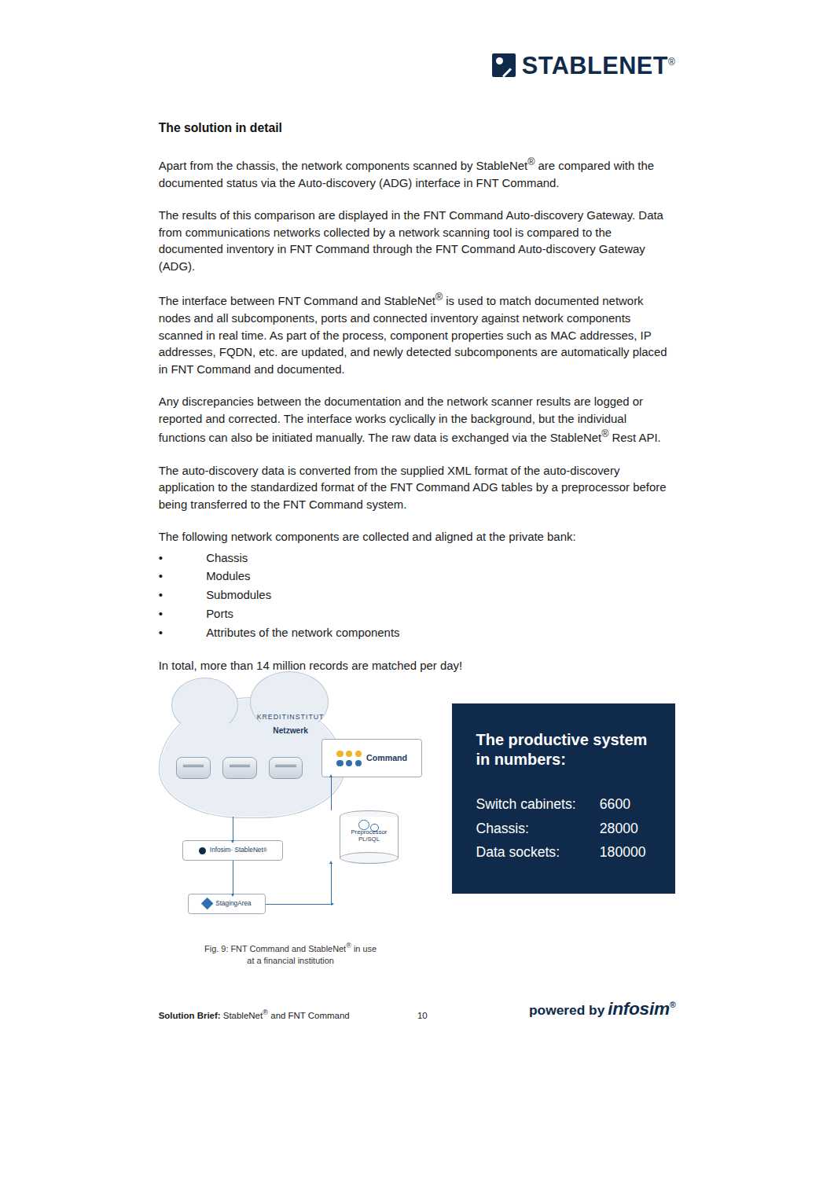STABLENET®
The solution in detail
Apart from the chassis, the network components scanned by StableNet® are compared with the documented status via the Auto-discovery (ADG) interface in FNT Command.
The results of this comparison are displayed in the FNT Command Auto-discovery Gateway. Data from communications networks collected by a network scanning tool is compared to the documented inventory in FNT Command through the FNT Command Auto-discovery Gateway (ADG).
The interface between FNT Command and StableNet® is used to match documented network nodes and all subcomponents, ports and connected inventory against network components scanned in real time. As part of the process, component properties such as MAC addresses, IP addresses, FQDN, etc. are updated, and newly detected subcomponents are automatically placed in FNT Command and documented.
Any discrepancies between the documentation and the network scanner results are logged or reported and corrected. The interface works cyclically in the background, but the individual functions can also be initiated manually. The raw data is exchanged via the StableNet® Rest API.
The auto-discovery data is converted from the supplied XML format of the auto-discovery application to the standardized format of the FNT Command ADG tables by a preprocessor before being transferred to the FNT Command system.
The following network components are collected and aligned at the private bank:
•Chassis
•Modules
•Submodules
•Ports
•Attributes of the network components
In total, more than 14 million records are matched per day!
KREDITINSTITUTNetzwerk
Infosim· StableNet®
StagingArea
Command
Preprocessor
PL/SQL
Fig. 9: FNT Command and StableNet® in use
at a financial institution
The productive system
in numbers:
| Switch cabinets: | 6600 |
| Chassis: | 28000 |
| Data sockets: | 180000 |
Solution Brief: StableNet® and FNT Command 10
powered by infosim®